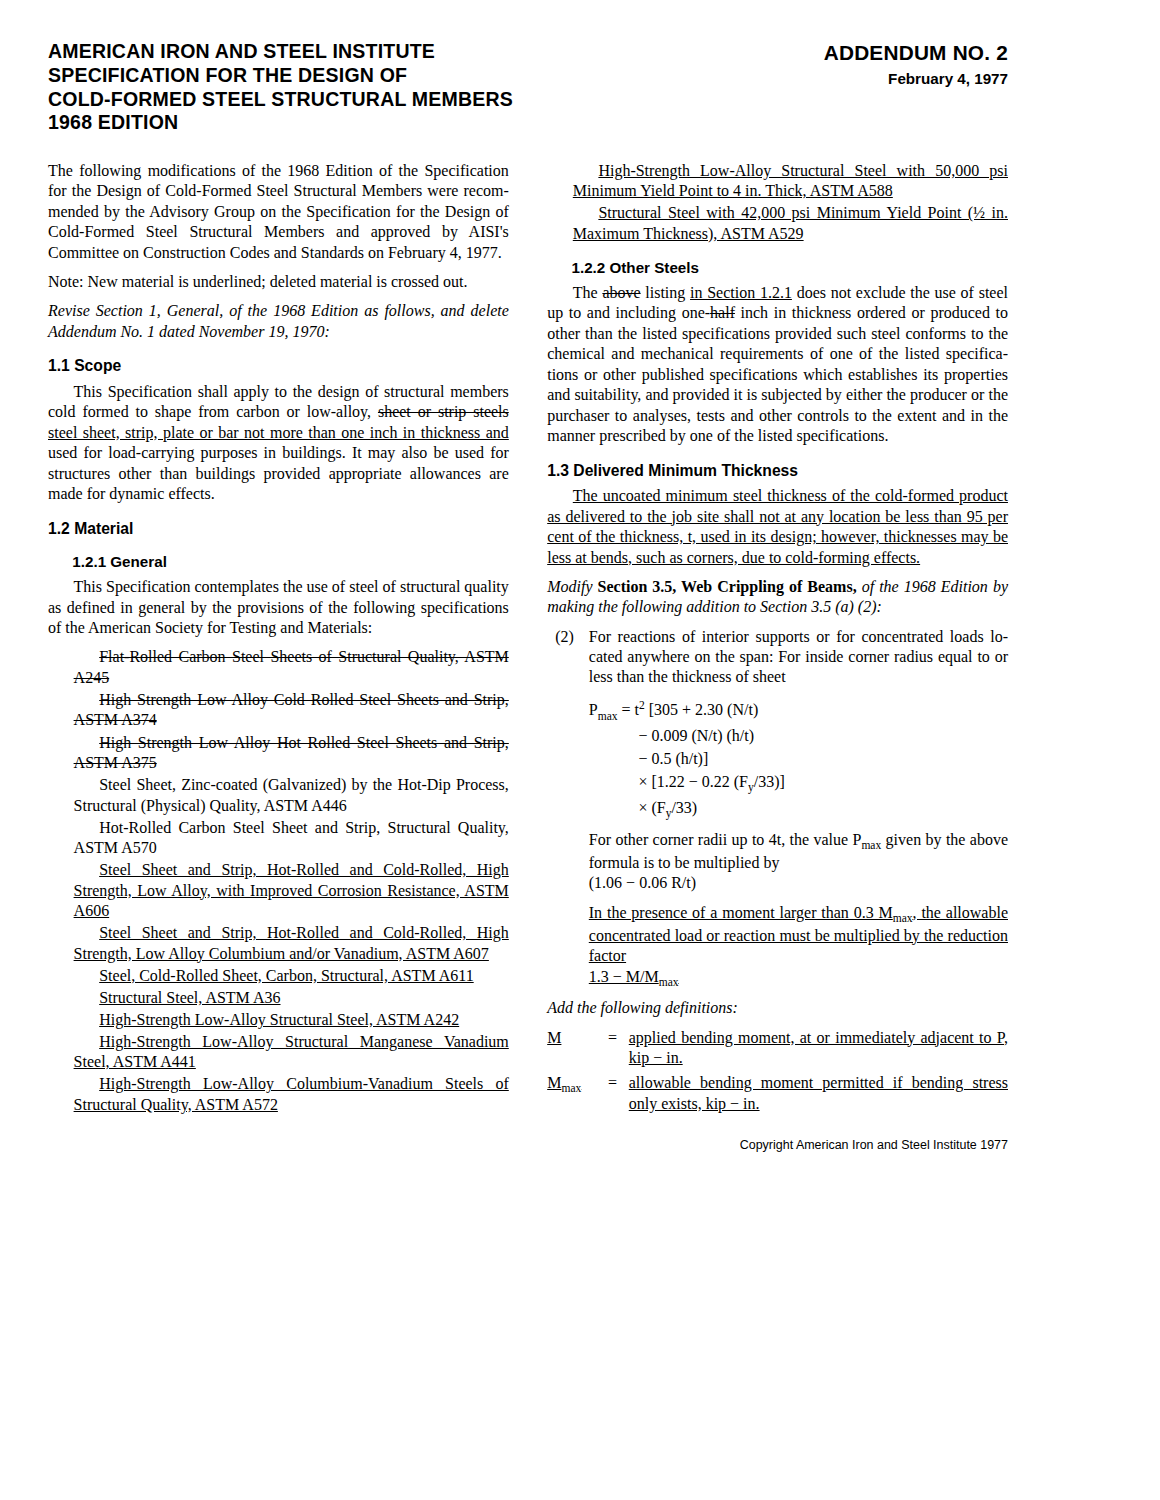American Iron and Steel Institute
Specification for the Design of
Cold-Formed Steel Structural Members
1968 Edition
ADDENDUM NO. 2
February 4, 1977
The following modifications of the 1968 Edition of the Specification for the Design of Cold-Formed Steel Structural Members were recommended by the Advisory Group on the Specification for the Design of Cold-Formed Steel Structural Members and approved by AISI's Committee on Construction Codes and Standards on February 4, 1977.
Note: New material is underlined; deleted material is crossed out.
Revise Section 1, General, of the 1968 Edition as follows, and delete Addendum No. 1 dated November 19, 1970:
1.1 Scope
This Specification shall apply to the design of structural members cold formed to shape from carbon or low-alloy, sheet or strip steels steel sheet, strip, plate or bar not more than one inch in thickness and used for load-carrying purposes in buildings. It may also be used for structures other than buildings provided appropriate allowances are made for dynamic effects.
1.2 Material
1.2.1 General
This Specification contemplates the use of steel of structural quality as defined in general by the provisions of the following specifications of the American Society for Testing and Materials:
Flat-Rolled Carbon Steel Sheets of Structural Quality, ASTM A245
High Strength Low Alloy Cold Rolled Steel Sheets and Strip, ASTM A374
High Strength Low Alloy Hot Rolled Steel Sheets and Strip, ASTM A375
Steel Sheet, Zinc-coated (Galvanized) by the Hot-Dip Process, Structural (Physical) Quality, ASTM A446
Hot-Rolled Carbon Steel Sheet and Strip, Structural Quality, ASTM A570
Steel Sheet and Strip, Hot-Rolled and Cold-Rolled, High Strength, Low Alloy, with Improved Corrosion Resistance, ASTM A606
Steel Sheet and Strip, Hot-Rolled and Cold-Rolled, High Strength, Low Alloy Columbium and/or Vanadium, ASTM A607
Steel, Cold-Rolled Sheet, Carbon, Structural, ASTM A611
Structural Steel, ASTM A36
High-Strength Low-Alloy Structural Steel, ASTM A242
High-Strength Low-Alloy Structural Manganese Vanadium Steel, ASTM A441
High-Strength Low-Alloy Columbium-Vanadium Steels of Structural Quality, ASTM A572
High-Strength Low-Alloy Structural Steel with 50,000 psi Minimum Yield Point to 4 in. Thick, ASTM A588
Structural Steel with 42,000 psi Minimum Yield Point (½ in. Maximum Thickness), ASTM A529
1.2.2 Other Steels
The above listing in Section 1.2.1 does not exclude the use of steel up to and including one-half inch in thickness ordered or produced to other than the listed specifications provided such steel conforms to the chemical and mechanical requirements of one of the listed specifications or other published specifications which establishes its properties and suitability, and provided it is subjected by either the producer or the purchaser to analyses, tests and other controls to the extent and in the manner prescribed by one of the listed specifications.
1.3 Delivered Minimum Thickness
The uncoated minimum steel thickness of the cold-formed product as delivered to the job site shall not at any location be less than 95 per cent of the thickness, t, used in its design; however, thicknesses may be less at bends, such as corners, due to cold-forming effects.
Modify Section 3.5, Web Crippling of Beams, of the 1968 Edition by making the following addition to Section 3.5 (a) (2):
(2) For reactions of interior supports or for concentrated loads located anywhere on the span: For inside corner radius equal to or less than the thickness of sheet
Pmax = t2 [305 + 2.30 (N/t) − 0.009 (N/t) (h/t) − 0.5 (h/t)] × [1.22 − 0.22 (Fy/33)] × (Fy/33)
For other corner radii up to 4t, the value Pmax given by the above formula is to be multiplied by
(1.06 − 0.06 R/t)
In the presence of a moment larger than 0.3 Mmax, the allowable concentrated load or reaction must be multiplied by the reduction factor
1.3 − M/Mmax
Add the following definitions:
M = applied bending moment, at or immediately adjacent to P, kip − in.
Mmax = allowable bending moment permitted if bending stress only exists, kip − in.
Copyright American Iron and Steel Institute 1977